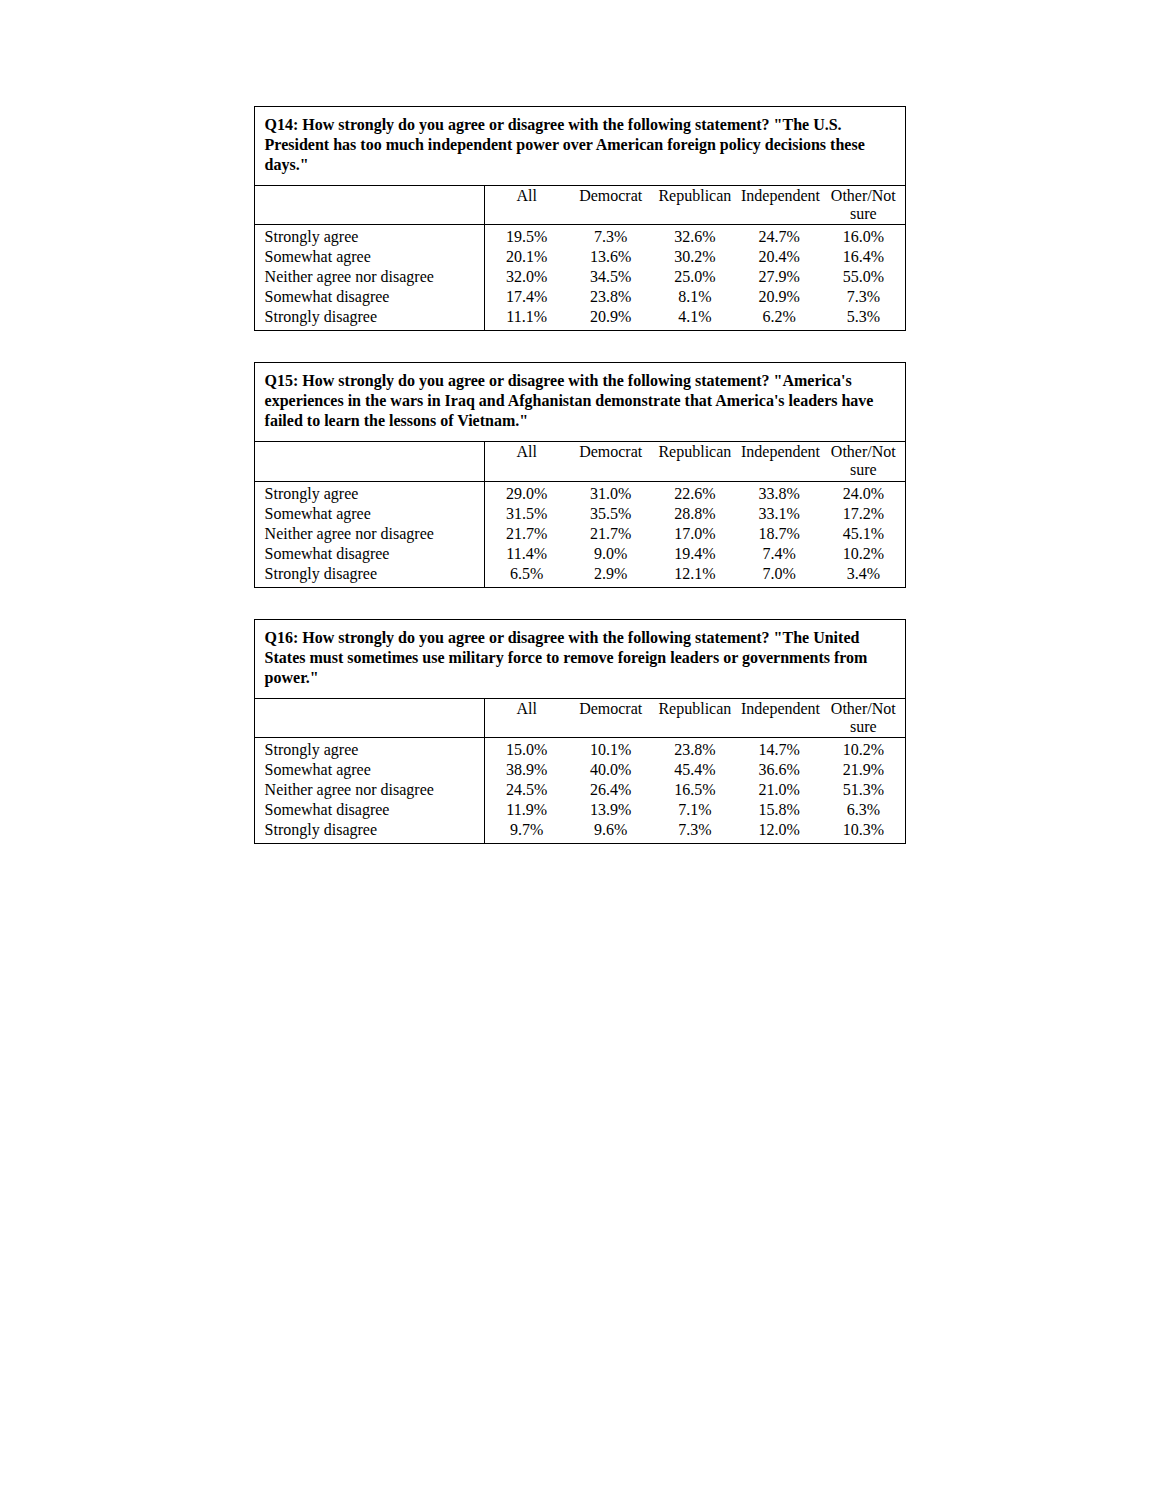Q14: How strongly do you agree or disagree with the following statement? "The U.S. President has too much independent power over American foreign policy decisions these days."
| | All | Democrat | Republican | Independent | Other/Not sure |
| --- | --- | --- | --- | --- | --- |
| Strongly agree | 19.5% | 7.3% | 32.6% | 24.7% | 16.0% |
| Somewhat agree | 20.1% | 13.6% | 30.2% | 20.4% | 16.4% |
| Neither agree nor disagree | 32.0% | 34.5% | 25.0% | 27.9% | 55.0% |
| Somewhat disagree | 17.4% | 23.8% | 8.1% | 20.9% | 7.3% |
| Strongly disagree | 11.1% | 20.9% | 4.1% | 6.2% | 5.3% |
Q15: How strongly do you agree or disagree with the following statement? "America's experiences in the wars in Iraq and Afghanistan demonstrate that America's leaders have failed to learn the lessons of Vietnam."
| | All | Democrat | Republican | Independent | Other/Not sure |
| --- | --- | --- | --- | --- | --- |
| Strongly agree | 29.0% | 31.0% | 22.6% | 33.8% | 24.0% |
| Somewhat agree | 31.5% | 35.5% | 28.8% | 33.1% | 17.2% |
| Neither agree nor disagree | 21.7% | 21.7% | 17.0% | 18.7% | 45.1% |
| Somewhat disagree | 11.4% | 9.0% | 19.4% | 7.4% | 10.2% |
| Strongly disagree | 6.5% | 2.9% | 12.1% | 7.0% | 3.4% |
Q16: How strongly do you agree or disagree with the following statement? "The United States must sometimes use military force to remove foreign leaders or governments from power."
| | All | Democrat | Republican | Independent | Other/Not sure |
| --- | --- | --- | --- | --- | --- |
| Strongly agree | 15.0% | 10.1% | 23.8% | 14.7% | 10.2% |
| Somewhat agree | 38.9% | 40.0% | 45.4% | 36.6% | 21.9% |
| Neither agree nor disagree | 24.5% | 26.4% | 16.5% | 21.0% | 51.3% |
| Somewhat disagree | 11.9% | 13.9% | 7.1% | 15.8% | 6.3% |
| Strongly disagree | 9.7% | 9.6% | 7.3% | 12.0% | 10.3% |